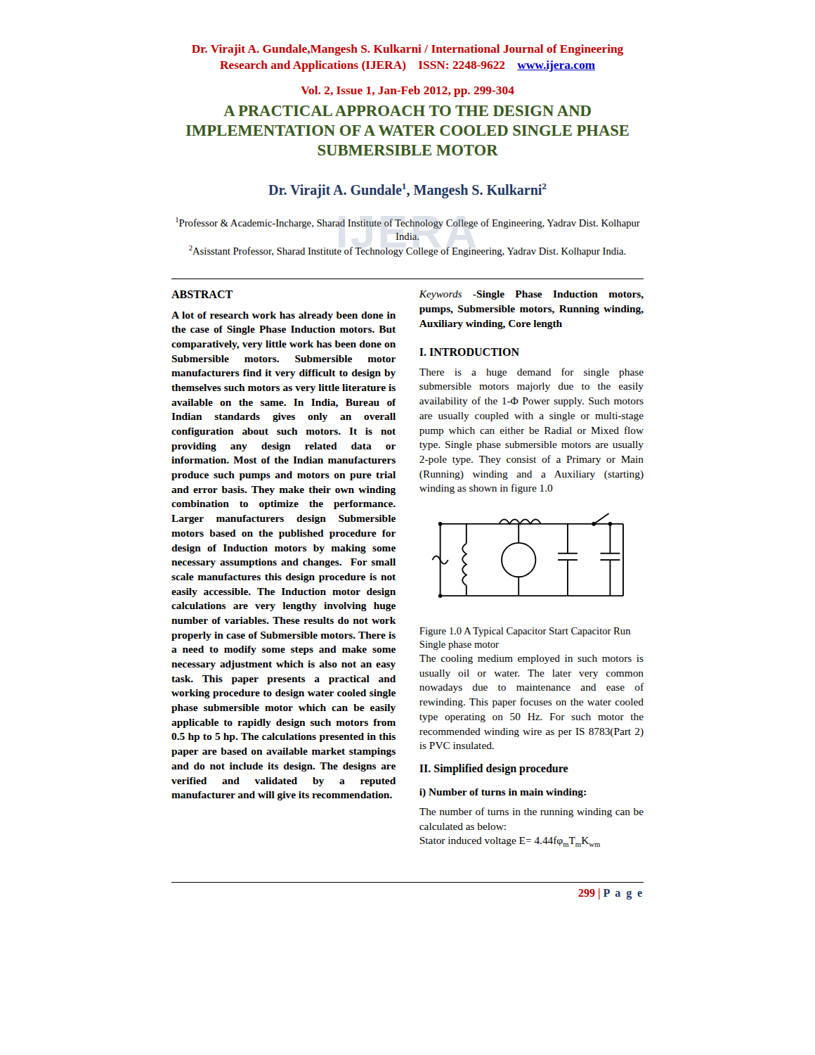Dr. Virajit A. Gundale,Mangesh S. Kulkarni / International Journal of Engineering Research and Applications (IJERA) ISSN: 2248-9622 www.ijera.com
Vol. 2, Issue 1, Jan-Feb 2012, pp. 299-304
A Practical Approach to the Design and Implementation of a Water Cooled Single Phase Submersible Motor
Dr. Virajit A. Gundale1, Mangesh S. Kulkarni2
1Professor & Academic-Incharge, Sharad Institute of Technology College of Engineering, Yadrav Dist. Kolhapur India.
2Asisstant Professor, Sharad Institute of Technology College of Engineering, Yadrav Dist. Kolhapur India.
IJERA
ABSTRACT
A lot of research work has already been done in the case of Single Phase Induction motors. But comparatively, very little work has been done on Submersible motors. Submersible motor manufacturers find it very difficult to design by themselves such motors as very little literature is available on the same. In India, Bureau of Indian standards gives only an overall configuration about such motors. It is not providing any design related data or information. Most of the Indian manufacturers produce such pumps and motors on pure trial and error basis. They make their own winding combination to optimize the performance. Larger manufacturers design Submersible motors based on the published procedure for design of Induction motors by making some necessary assumptions and changes. For small scale manufactures this design procedure is not easily accessible. The Induction motor design calculations are very lengthy involving huge number of variables. These results do not work properly in case of Submersible motors. There is a need to modify some steps and make some necessary adjustment which is also not an easy task. This paper presents a practical and working procedure to design water cooled single phase submersible motor which can be easily applicable to rapidly design such motors from 0.5 hp to 5 hp. The calculations presented in this paper are based on available market stampings and do not include its design. The designs are verified and validated by a reputed manufacturer and will give its recommendation.
Keywords -Single Phase Induction motors, pumps, Submersible motors, Running winding, Auxiliary winding, Core length
I. INTRODUCTION
There is a huge demand for single phase submersible motors majorly due to the easily availability of the 1-Φ Power supply. Such motors are usually coupled with a single or multi-stage pump which can either be Radial or Mixed flow type. Single phase submersible motors are usually 2-pole type. They consist of a Primary or Main (Running) winding and a Auxiliary (starting) winding as shown in figure 1.0
Figure 1.0 A Typical Capacitor Start Capacitor Run Single phase motor
The cooling medium employed in such motors is usually oil or water. The later very common nowadays due to maintenance and ease of rewinding. This paper focuses on the water cooled type operating on 50 Hz. For such motor the recommended winding wire as per IS 8783(Part 2) is PVC insulated.
II. Simplified design procedure
i) Number of turns in main winding:
The number of turns in the running winding can be calculated as below:
Stator induced voltage E= 4.44fφmTmKwm
299 | P a g e